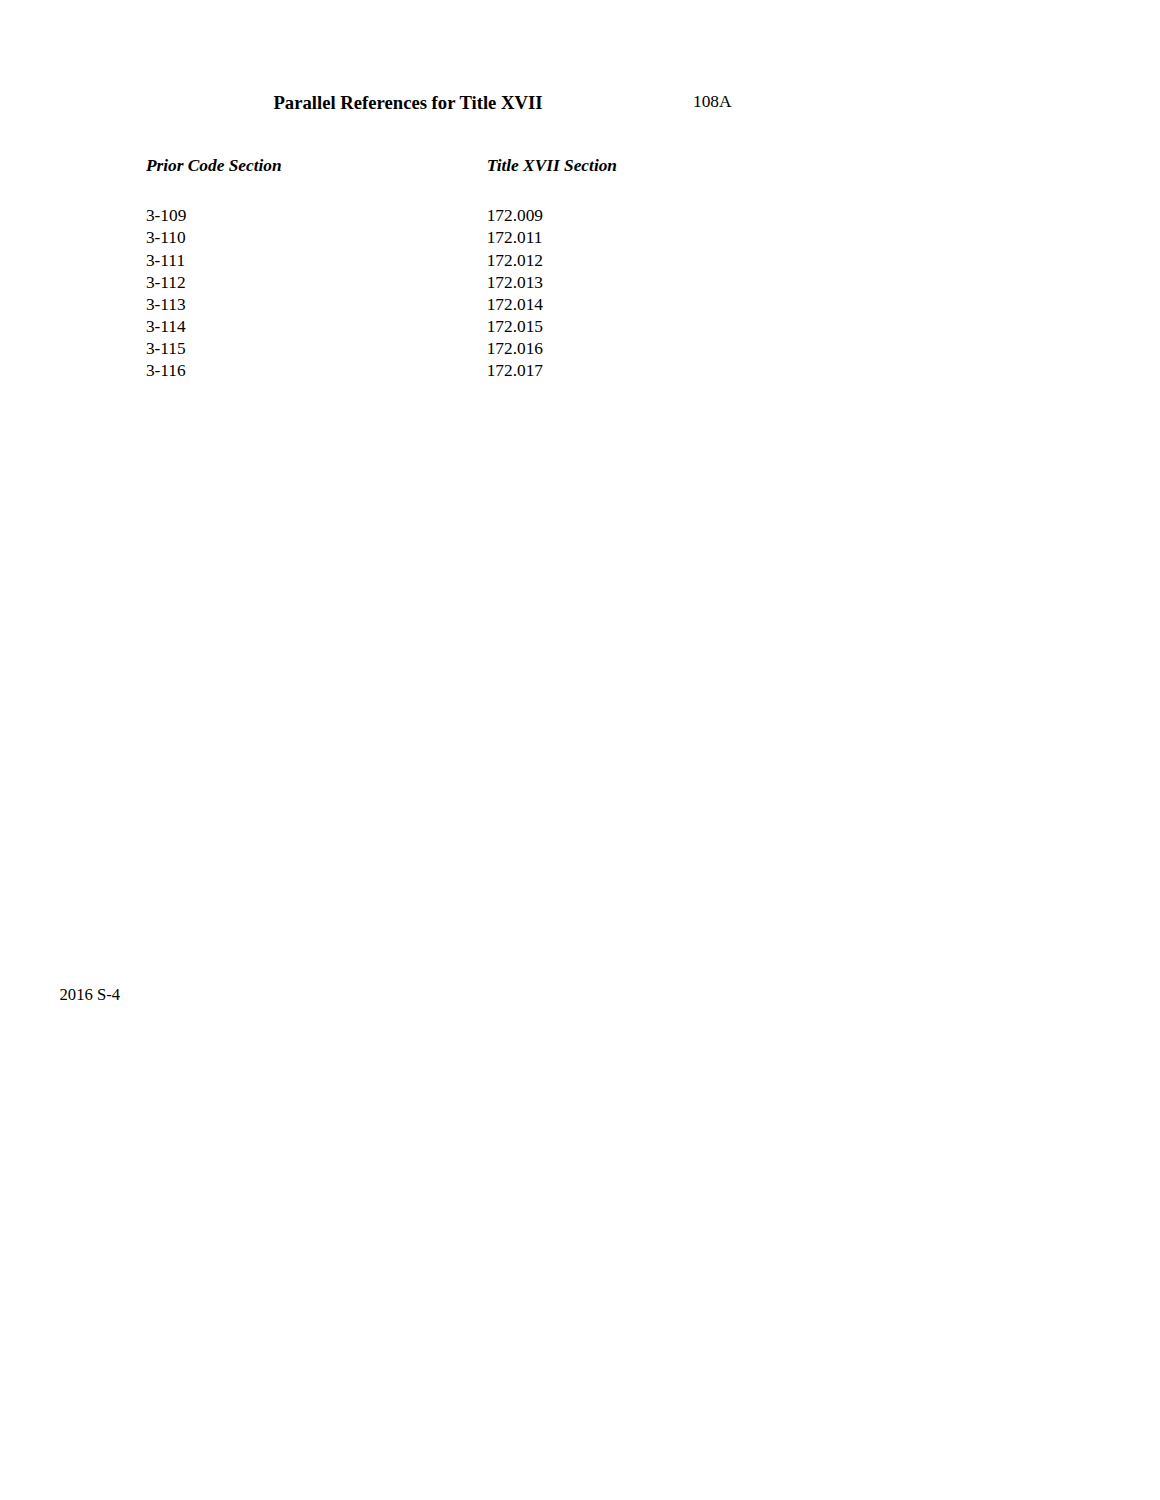Parallel References for Title XVII 108A
| Prior Code Section | Title XVII Section |
| --- | --- |
| 3-109 | 172.009 |
| 3-110 | 172.011 |
| 3-111 | 172.012 |
| 3-112 | 172.013 |
| 3-113 | 172.014 |
| 3-114 | 172.015 |
| 3-115 | 172.016 |
| 3-116 | 172.017 |
2016 S-4